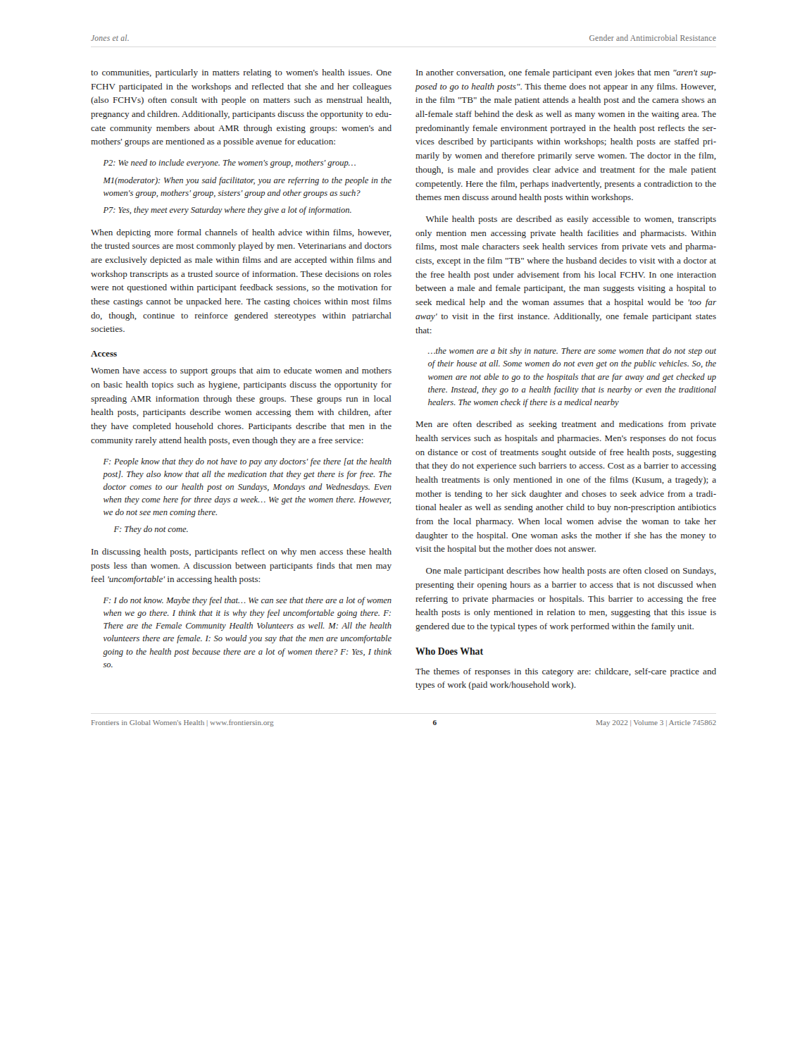Jones et al. Gender and Antimicrobial Resistance
to communities, particularly in matters relating to women's health issues. One FCHV participated in the workshops and reflected that she and her colleagues (also FCHVs) often consult with people on matters such as menstrual health, pregnancy and children. Additionally, participants discuss the opportunity to educate community members about AMR through existing groups: women's and mothers' groups are mentioned as a possible avenue for education:
P2: We need to include everyone. The women's group, mothers' group…
M1(moderator): When you said facilitator, you are referring to the people in the women's group, mothers' group, sisters' group and other groups as such?
P7: Yes, they meet every Saturday where they give a lot of information.
When depicting more formal channels of health advice within films, however, the trusted sources are most commonly played by men. Veterinarians and doctors are exclusively depicted as male within films and are accepted within films and workshop transcripts as a trusted source of information. These decisions on roles were not questioned within participant feedback sessions, so the motivation for these castings cannot be unpacked here. The casting choices within most films do, though, continue to reinforce gendered stereotypes within patriarchal societies.
Access
Women have access to support groups that aim to educate women and mothers on basic health topics such as hygiene, participants discuss the opportunity for spreading AMR information through these groups. These groups run in local health posts, participants describe women accessing them with children, after they have completed household chores. Participants describe that men in the community rarely attend health posts, even though they are a free service:
F: People know that they do not have to pay any doctors' fee there [at the health post]. They also know that all the medication that they get there is for free. The doctor comes to our health post on Sundays, Mondays and Wednesdays. Even when they come here for three days a week… We get the women there. However, we do not see men coming there.
F: They do not come.
In discussing health posts, participants reflect on why men access these health posts less than women. A discussion between participants finds that men may feel 'uncomfortable' in accessing health posts:
F: I do not know. Maybe they feel that… We can see that there are a lot of women when we go there. I think that it is why they feel uncomfortable going there. F: There are the Female Community Health Volunteers as well. M: All the health volunteers there are female. I: So would you say that the men are uncomfortable going to the health post because there are a lot of women there? F: Yes, I think so.
In another conversation, one female participant even jokes that men "aren't supposed to go to health posts". This theme does not appear in any films. However, in the film "TB" the male patient attends a health post and the camera shows an all-female staff behind the desk as well as many women in the waiting area. The predominantly female environment portrayed in the health post reflects the services described by participants within workshops; health posts are staffed primarily by women and therefore primarily serve women. The doctor in the film, though, is male and provides clear advice and treatment for the male patient competently. Here the film, perhaps inadvertently, presents a contradiction to the themes men discuss around health posts within workshops.
While health posts are described as easily accessible to women, transcripts only mention men accessing private health facilities and pharmacists. Within films, most male characters seek health services from private vets and pharmacists, except in the film "TB" where the husband decides to visit with a doctor at the free health post under advisement from his local FCHV. In one interaction between a male and female participant, the man suggests visiting a hospital to seek medical help and the woman assumes that a hospital would be 'too far away' to visit in the first instance. Additionally, one female participant states that:
…the women are a bit shy in nature. There are some women that do not step out of their house at all. Some women do not even get on the public vehicles. So, the women are not able to go to the hospitals that are far away and get checked up there. Instead, they go to a health facility that is nearby or even the traditional healers. The women check if there is a medical nearby
Men are often described as seeking treatment and medications from private health services such as hospitals and pharmacies. Men's responses do not focus on distance or cost of treatments sought outside of free health posts, suggesting that they do not experience such barriers to access. Cost as a barrier to accessing health treatments is only mentioned in one of the films (Kusum, a tragedy); a mother is tending to her sick daughter and choses to seek advice from a traditional healer as well as sending another child to buy non-prescription antibiotics from the local pharmacy. When local women advise the woman to take her daughter to the hospital. One woman asks the mother if she has the money to visit the hospital but the mother does not answer.
One male participant describes how health posts are often closed on Sundays, presenting their opening hours as a barrier to access that is not discussed when referring to private pharmacies or hospitals. This barrier to accessing the free health posts is only mentioned in relation to men, suggesting that this issue is gendered due to the typical types of work performed within the family unit.
Who Does What
The themes of responses in this category are: childcare, self-care practice and types of work (paid work/household work).
Frontiers in Global Women's Health | www.frontiersin.org 6 May 2022 | Volume 3 | Article 745862